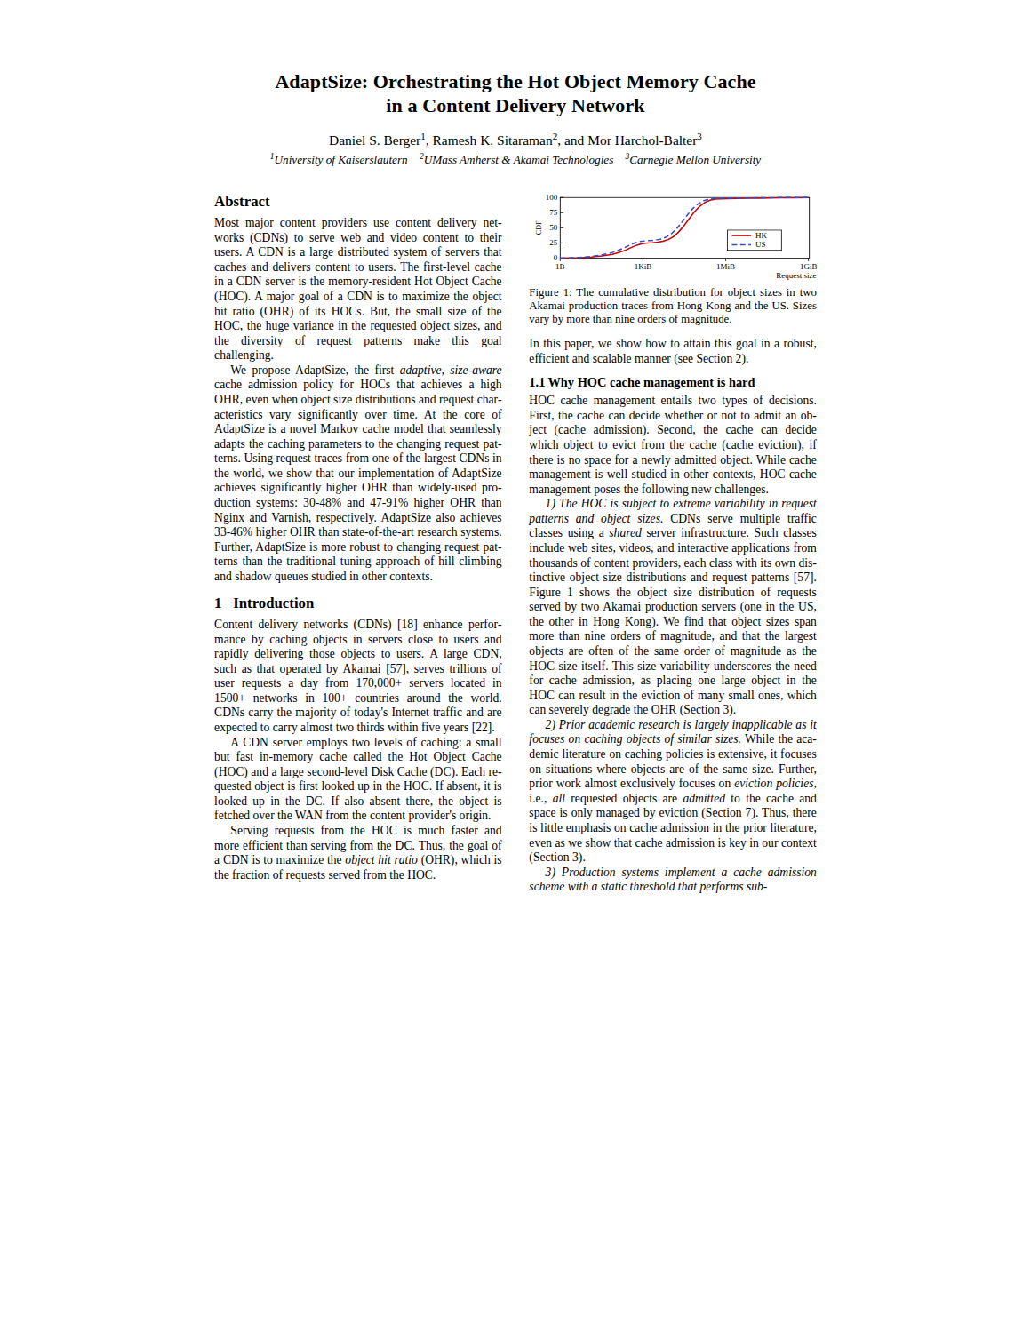AdaptSize: Orchestrating the Hot Object Memory Cache
in a Content Delivery Network
Daniel S. Berger1, Ramesh K. Sitaraman2, and Mor Harchol-Balter3
1University of Kaiserslautern 2UMass Amherst & Akamai Technologies 3Carnegie Mellon University
Abstract
Most major content providers use content delivery networks (CDNs) to serve web and video content to their users. A CDN is a large distributed system of servers that caches and delivers content to users. The first-level cache in a CDN server is the memory-resident Hot Object Cache (HOC). A major goal of a CDN is to maximize the object hit ratio (OHR) of its HOCs. But, the small size of the HOC, the huge variance in the requested object sizes, and the diversity of request patterns make this goal challenging.
We propose AdaptSize, the first adaptive, size-aware cache admission policy for HOCs that achieves a high OHR, even when object size distributions and request characteristics vary significantly over time. At the core of AdaptSize is a novel Markov cache model that seamlessly adapts the caching parameters to the changing request patterns. Using request traces from one of the largest CDNs in the world, we show that our implementation of AdaptSize achieves significantly higher OHR than widely-used production systems: 30-48% and 47-91% higher OHR than Nginx and Varnish, respectively. AdaptSize also achieves 33-46% higher OHR than state-of-the-art research systems. Further, AdaptSize is more robust to changing request patterns than the traditional tuning approach of hill climbing and shadow queues studied in other contexts.
1 Introduction
Content delivery networks (CDNs) [18] enhance performance by caching objects in servers close to users and rapidly delivering those objects to users. A large CDN, such as that operated by Akamai [57], serves trillions of user requests a day from 170,000+ servers located in 1500+ networks in 100+ countries around the world. CDNs carry the majority of today's Internet traffic and are expected to carry almost two thirds within five years [22].
A CDN server employs two levels of caching: a small but fast in-memory cache called the Hot Object Cache (HOC) and a large second-level Disk Cache (DC). Each requested object is first looked up in the HOC. If absent, it is looked up in the DC. If also absent there, the object is fetched over the WAN from the content provider's origin.
Serving requests from the HOC is much faster and more efficient than serving from the DC. Thus, the goal of a CDN is to maximize the object hit ratio (OHR), which is the fraction of requests served from the HOC.
100 75 50 25 0 1B 1KiB 1MiB 1GiB Request size CDF HK US
Figure 1: The cumulative distribution for object sizes in two Akamai production traces from Hong Kong and the US. Sizes vary by more than nine orders of magnitude.
In this paper, we show how to attain this goal in a robust, efficient and scalable manner (see Section 2).
1.1 Why HOC cache management is hard
HOC cache management entails two types of decisions. First, the cache can decide whether or not to admit an object (cache admission). Second, the cache can decide which object to evict from the cache (cache eviction), if there is no space for a newly admitted object. While cache management is well studied in other contexts, HOC cache management poses the following new challenges.
1) The HOC is subject to extreme variability in request patterns and object sizes. CDNs serve multiple traffic classes using a shared server infrastructure. Such classes include web sites, videos, and interactive applications from thousands of content providers, each class with its own distinctive object size distributions and request patterns [57]. Figure 1 shows the object size distribution of requests served by two Akamai production servers (one in the US, the other in Hong Kong). We find that object sizes span more than nine orders of magnitude, and that the largest objects are often of the same order of magnitude as the HOC size itself. This size variability underscores the need for cache admission, as placing one large object in the HOC can result in the eviction of many small ones, which can severely degrade the OHR (Section 3).
2) Prior academic research is largely inapplicable as it focuses on caching objects of similar sizes. While the academic literature on caching policies is extensive, it focuses on situations where objects are of the same size. Further, prior work almost exclusively focuses on eviction policies, i.e., all requested objects are admitted to the cache and space is only managed by eviction (Section 7). Thus, there is little emphasis on cache admission in the prior literature, even as we show that cache admission is key in our context (Section 3).
3) Production systems implement a cache admission scheme with a static threshold that performs sub-